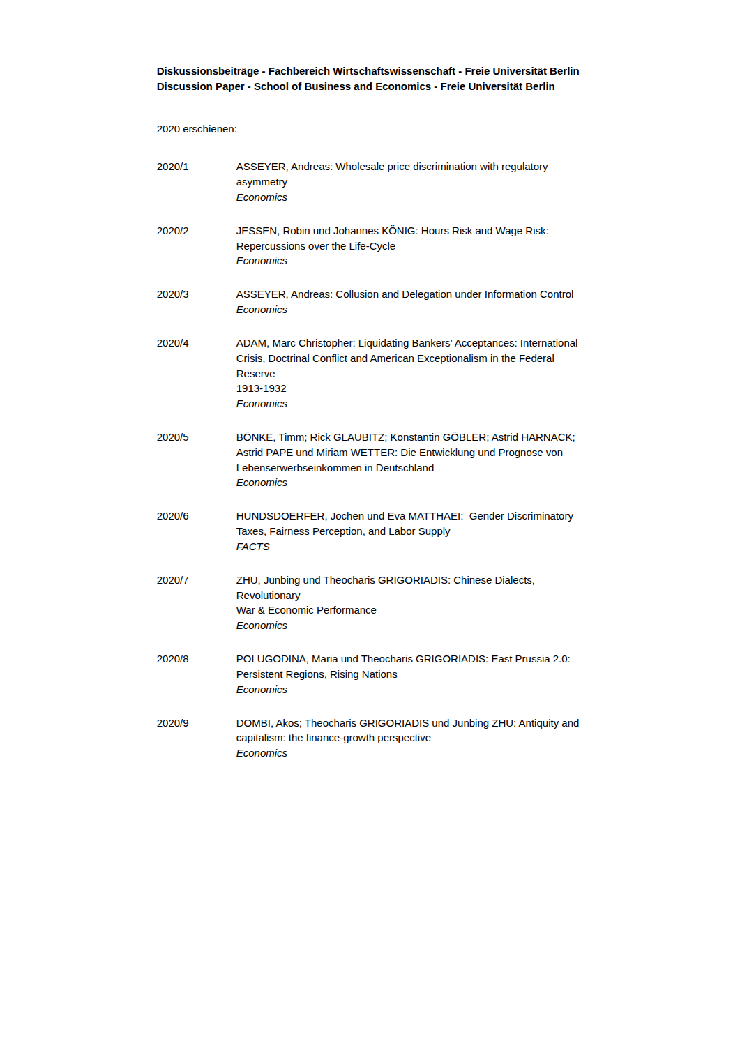Diskussionsbeiträge - Fachbereich Wirtschaftswissenschaft - Freie Universität Berlin Discussion Paper - School of Business and Economics - Freie Universität Berlin
2020 erschienen:
2020/1
ASSEYER, Andreas: Wholesale price discrimination with regulatory asymmetry
Economics
2020/2
JESSEN, Robin und Johannes KÖNIG: Hours Risk and Wage Risk:
Repercussions over the Life-Cycle
Economics
2020/3
ASSEYER, Andreas: Collusion and Delegation under Information Control
Economics
2020/4
ADAM, Marc Christopher: Liquidating Bankers’ Acceptances: International
Crisis, Doctrinal Conflict and American Exceptionalism in the Federal Reserve
1913-1932
Economics
2020/5
BÖNKE, Timm; Rick GLAUBITZ; Konstantin GÖBLER; Astrid HARNACK;
Astrid PAPE und Miriam WETTER: Die Entwicklung und Prognose von
Lebenserwerbseinkommen in Deutschland
Economics
2020/6
HUNDSDOERFER, Jochen und Eva MATTHAEI: Gender Discriminatory
Taxes, Fairness Perception, and Labor Supply
FACTS
2020/7
ZHU, Junbing und Theocharis GRIGORIADIS: Chinese Dialects, Revolutionary
War & Economic Performance
Economics
2020/8
POLUGODINA, Maria und Theocharis GRIGORIADIS: East Prussia 2.0:
Persistent Regions, Rising Nations
Economics
2020/9
DOMBI, Akos; Theocharis GRIGORIADIS und Junbing ZHU: Antiquity and
capitalism: the finance-growth perspective
Economics